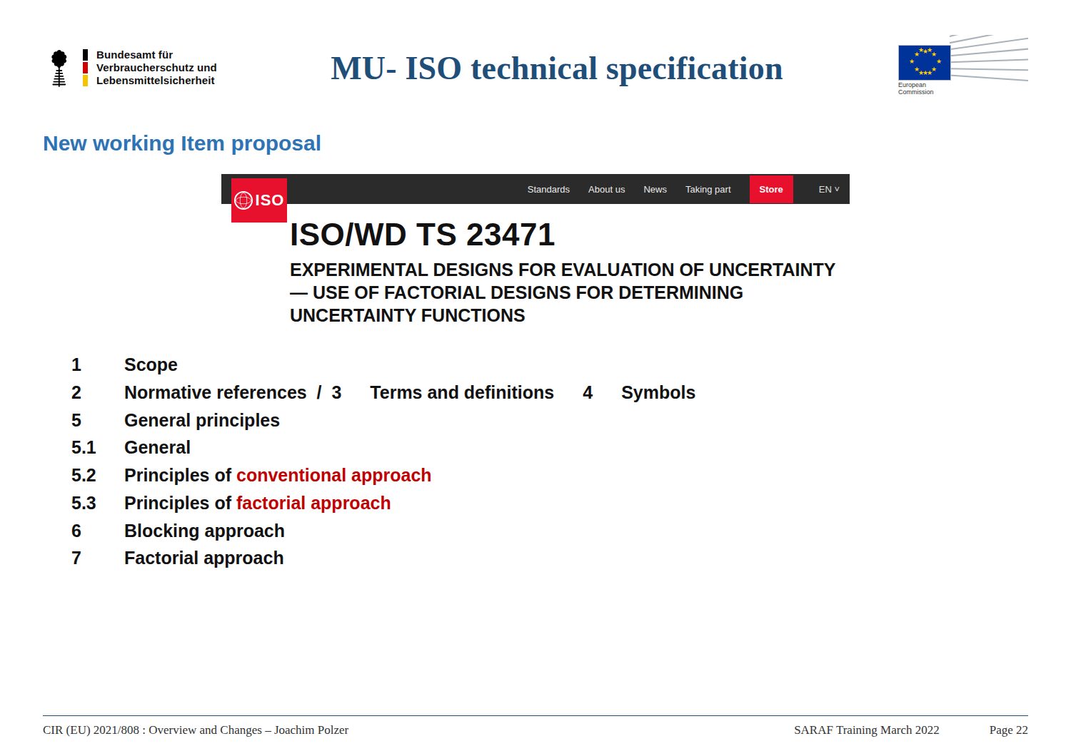Bundesamt für
Verbraucherschutz und
Lebensmittelsicherheit
MU- ISO technical specification
★ ★ ★ ★ ★ ★ ★ ★ ★ ★ ★ ★
European
Commission
New working Item proposal
ISO
Standards About us News Taking part Store EN ˅
ISO/WD TS 23471
Experimental designs for evaluation of uncertainty — Use of factorial designs for determining uncertainty functions
1 Scope
2 Normative references / 3 Terms and definitions 4 Symbols
5 General principles
5.1 General
5.2 Principles of conventional approach
5.3 Principles of factorial approach
6 Blocking approach
7 Factorial approach
CIR (EU) 2021/808 : Overview and Changes – Joachim Polzer
SARAF Training March 2022 Page 22